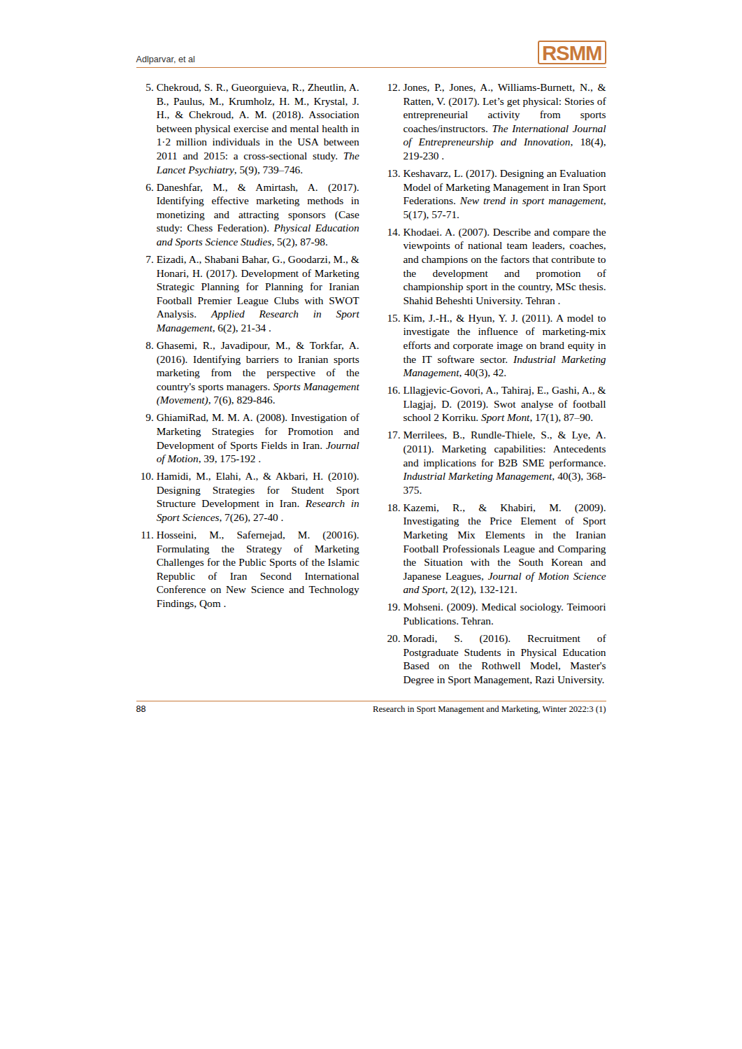Adlparvar, et al
RSMM
Chekroud, S. R., Gueorguieva, R., Zheutlin, A. B., Paulus, M., Krumholz, H. M., Krystal, J. H., & Chekroud, A. M. (2018). Association between physical exercise and mental health in 1·2 million individuals in the USA between 2011 and 2015: a cross-sectional study. The Lancet Psychiatry, 5(9), 739–746.
Daneshfar, M., & Amirtash, A. (2017). Identifying effective marketing methods in monetizing and attracting sponsors (Case study: Chess Federation). Physical Education and Sports Science Studies, 5(2), 87-98.
Eizadi, A., Shabani Bahar, G., Goodarzi, M., & Honari, H. (2017). Development of Marketing Strategic Planning for Planning for Iranian Football Premier League Clubs with SWOT Analysis. Applied Research in Sport Management, 6(2), 21-34 .
Ghasemi, R., Javadipour, M., & Torkfar, A. (2016). Identifying barriers to Iranian sports marketing from the perspective of the country's sports managers. Sports Management (Movement), 7(6), 829-846.
GhiamiRad, M. M. A. (2008). Investigation of Marketing Strategies for Promotion and Development of Sports Fields in Iran. Journal of Motion, 39, 175-192 .
Hamidi, M., Elahi, A., & Akbari, H. (2010). Designing Strategies for Student Sport Structure Development in Iran. Research in Sport Sciences, 7(26), 27-40 .
Hosseini, M., Safernejad, M. (20016). Formulating the Strategy of Marketing Challenges for the Public Sports of the Islamic Republic of Iran Second International Conference on New Science and Technology Findings, Qom .
Jones, P., Jones, A., Williams-Burnett, N., & Ratten, V. (2017). Let’s get physical: Stories of entrepreneurial activity from sports coaches/instructors. The International Journal of Entrepreneurship and Innovation, 18(4), 219-230 .
Keshavarz, L. (2017). Designing an Evaluation Model of Marketing Management in Iran Sport Federations. New trend in sport management, 5(17), 57-71.
Khodaei. A. (2007). Describe and compare the viewpoints of national team leaders, coaches, and champions on the factors that contribute to the development and promotion of championship sport in the country, MSc thesis. Shahid Beheshti University. Tehran .
Kim, J.-H., & Hyun, Y. J. (2011). A model to investigate the influence of marketing-mix efforts and corporate image on brand equity in the IT software sector. Industrial Marketing Management, 40(3), 42.
Lllagjevic-Govori, A., Tahiraj, E., Gashi, A., & Llagjaj, D. (2019). Swot analyse of football school 2 Korriku. Sport Mont, 17(1), 87–90.
Merrilees, B., Rundle-Thiele, S., & Lye, A. (2011). Marketing capabilities: Antecedents and implications for B2B SME performance. Industrial Marketing Management, 40(3), 368-375.
Kazemi, R., & Khabiri, M. (2009). Investigating the Price Element of Sport Marketing Mix Elements in the Iranian Football Professionals League and Comparing the Situation with the South Korean and Japanese Leagues, Journal of Motion Science and Sport, 2(12), 132-121.
Mohseni. (2009). Medical sociology. Teimoori Publications. Tehran.
Moradi, S. (2016). Recruitment of Postgraduate Students in Physical Education Based on the Rothwell Model, Master's Degree in Sport Management, Razi University.
88
Research in Sport Management and Marketing, Winter 2022:3 (1)